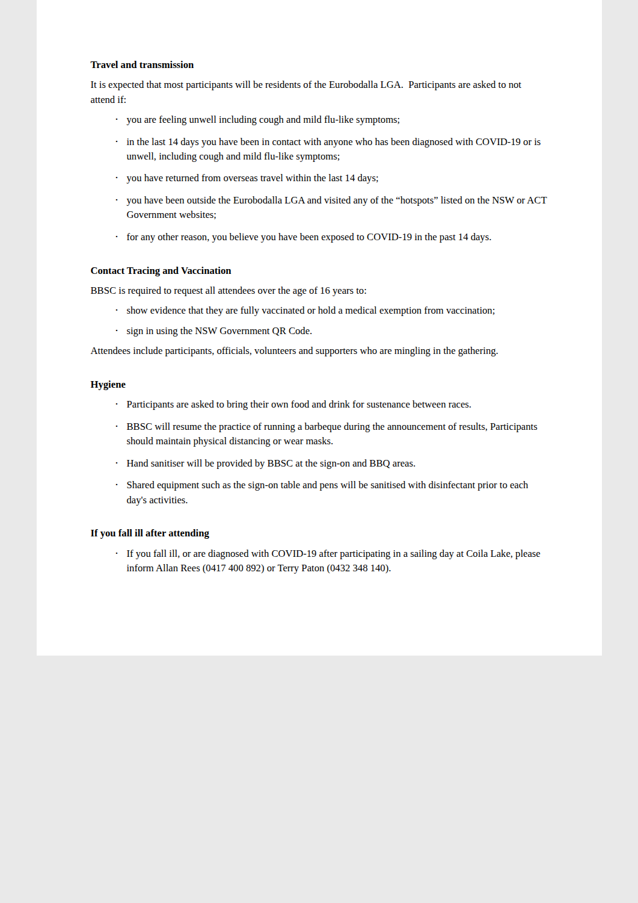Travel and transmission
It is expected that most participants will be residents of the Eurobodalla LGA. Participants are asked to not attend if:
you are feeling unwell including cough and mild flu-like symptoms;
in the last 14 days you have been in contact with anyone who has been diagnosed with COVID-19 or is unwell, including cough and mild flu-like symptoms;
you have returned from overseas travel within the last 14 days;
you have been outside the Eurobodalla LGA and visited any of the “hotspots” listed on the NSW or ACT Government websites;
for any other reason, you believe you have been exposed to COVID-19 in the past 14 days.
Contact Tracing and Vaccination
BBSC is required to request all attendees over the age of 16 years to:
show evidence that they are fully vaccinated or hold a medical exemption from vaccination;
sign in using the NSW Government QR Code.
Attendees include participants, officials, volunteers and supporters who are mingling in the gathering.
Hygiene
Participants are asked to bring their own food and drink for sustenance between races.
BBSC will resume the practice of running a barbeque during the announcement of results, Participants should maintain physical distancing or wear masks.
Hand sanitiser will be provided by BBSC at the sign-on and BBQ areas.
Shared equipment such as the sign-on table and pens will be sanitised with disinfectant prior to each day's activities.
If you fall ill after attending
If you fall ill, or are diagnosed with COVID-19 after participating in a sailing day at Coila Lake, please inform Allan Rees (0417 400 892) or Terry Paton (0432 348 140).